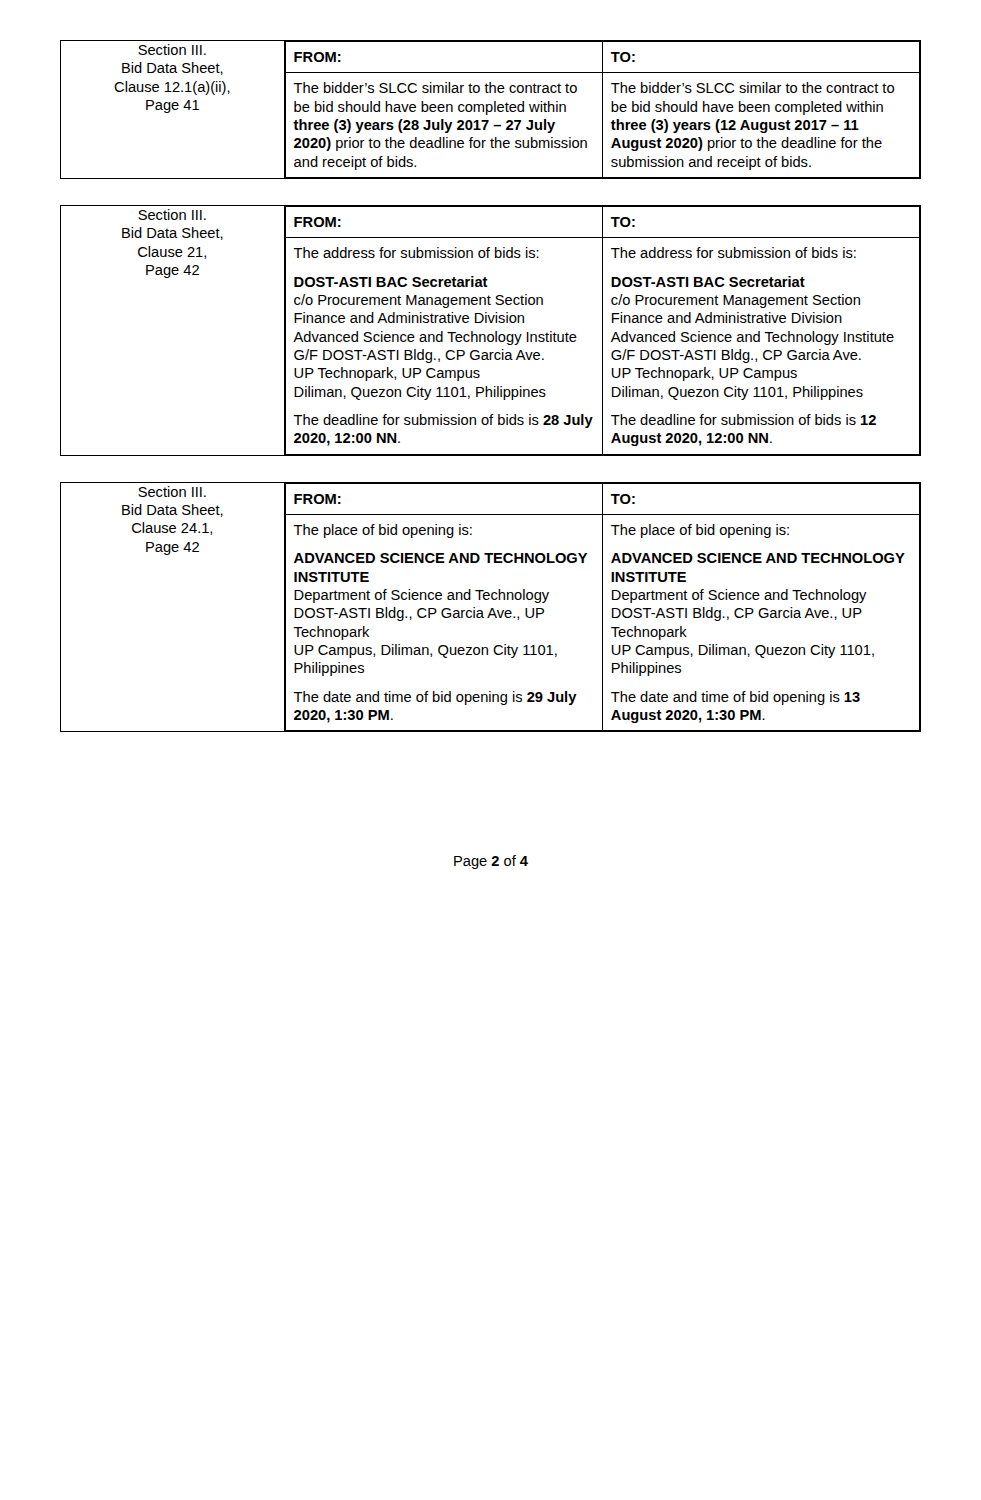| Section III. Bid Data Sheet, Clause 12.1(a)(ii), Page 41 | / FROM: / TO: / / The bidder’s SLCC similar to the contract to be bid should have been completed within three (3) years (28 July 2017 – 27 July 2020) prior to the deadline for the submission and receipt of bids. / The bidder’s SLCC similar to the contract to be bid should have been completed within three (3) years (12 August 2017 – 11 August 2020) prior to the deadline for the submission and receipt of bids. / |
| Section III. Bid Data Sheet, Clause 21, Page 42 | / FROM: / TO: / / The address for submission of bids is: DOST-ASTI BAC Secretariat c/o Procurement Management Section Finance and Administrative Division Advanced Science and Technology Institute G/F DOST-ASTI Bldg., CP Garcia Ave. UP Technopark, UP Campus Diliman, Quezon City 1101, Philippines The deadline for submission of bids is 28 July 2020, 12:00 NN . / The address for submission of bids is: DOST-ASTI BAC Secretariat c/o Procurement Management Section Finance and Administrative Division Advanced Science and Technology Institute G/F DOST-ASTI Bldg., CP Garcia Ave. UP Technopark, UP Campus Diliman, Quezon City 1101, Philippines The deadline for submission of bids is 12 August 2020, 12:00 NN . / |
| Section III. Bid Data Sheet, Clause 24.1, Page 42 | / FROM: / TO: / / The place of bid opening is: ADVANCED SCIENCE AND TECHNOLOGY INSTITUTE Department of Science and Technology DOST-ASTI Bldg., CP Garcia Ave., UP Technopark UP Campus, Diliman, Quezon City 1101, Philippines The date and time of bid opening is 29 July 2020, 1:30 PM . / The place of bid opening is: ADVANCED SCIENCE AND TECHNOLOGY INSTITUTE Department of Science and Technology DOST-ASTI Bldg., CP Garcia Ave., UP Technopark UP Campus, Diliman, Quezon City 1101, Philippines The date and time of bid opening is 13 August 2020, 1:30 PM . / |
Page 2 of 4